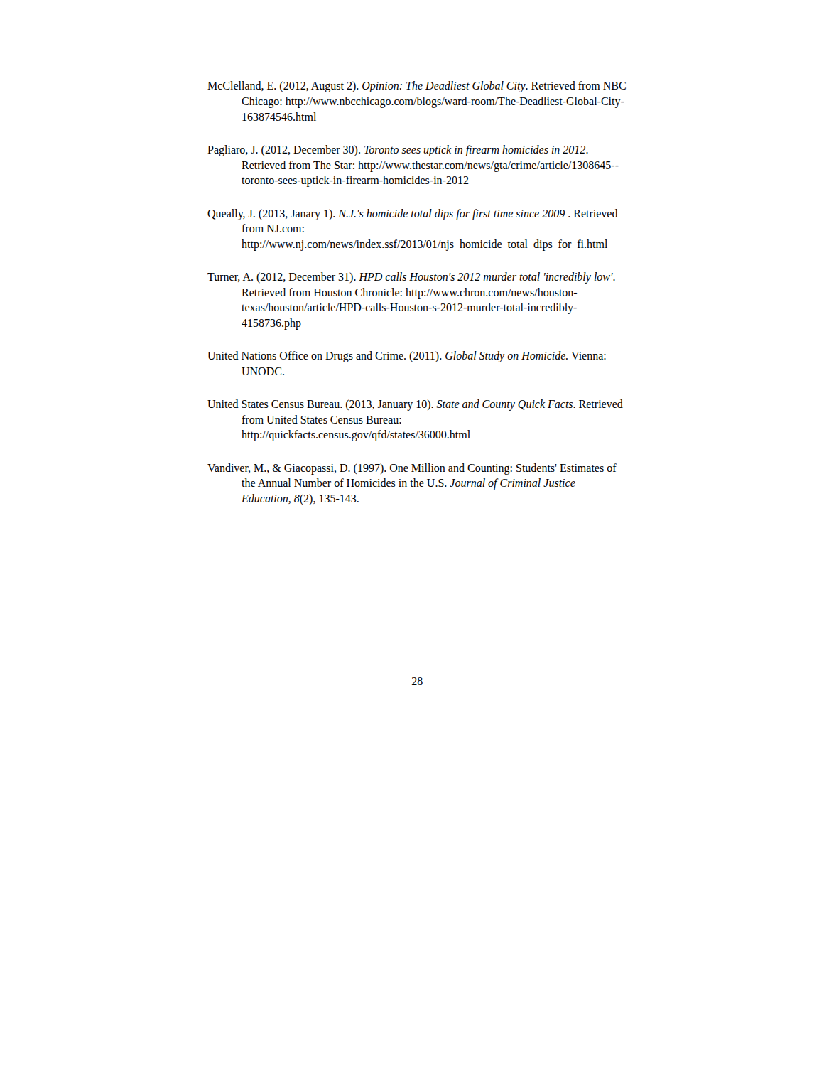McClelland, E. (2012, August 2). Opinion: The Deadliest Global City. Retrieved from NBC Chicago: http://www.nbcchicago.com/blogs/ward-room/The-Deadliest-Global-City-163874546.html
Pagliaro, J. (2012, December 30). Toronto sees uptick in firearm homicides in 2012. Retrieved from The Star: http://www.thestar.com/news/gta/crime/article/1308645--toronto-sees-uptick-in-firearm-homicides-in-2012
Queally, J. (2013, Janary 1). N.J.'s homicide total dips for first time since 2009 . Retrieved from NJ.com: http://www.nj.com/news/index.ssf/2013/01/njs_homicide_total_dips_for_fi.html
Turner, A. (2012, December 31). HPD calls Houston's 2012 murder total 'incredibly low'. Retrieved from Houston Chronicle: http://www.chron.com/news/houston-texas/houston/article/HPD-calls-Houston-s-2012-murder-total-incredibly-4158736.php
United Nations Office on Drugs and Crime. (2011). Global Study on Homicide. Vienna: UNODC.
United States Census Bureau. (2013, January 10). State and County Quick Facts. Retrieved from United States Census Bureau: http://quickfacts.census.gov/qfd/states/36000.html
Vandiver, M., & Giacopassi, D. (1997). One Million and Counting: Students' Estimates of the Annual Number of Homicides in the U.S. Journal of Criminal Justice Education, 8(2), 135-143.
28